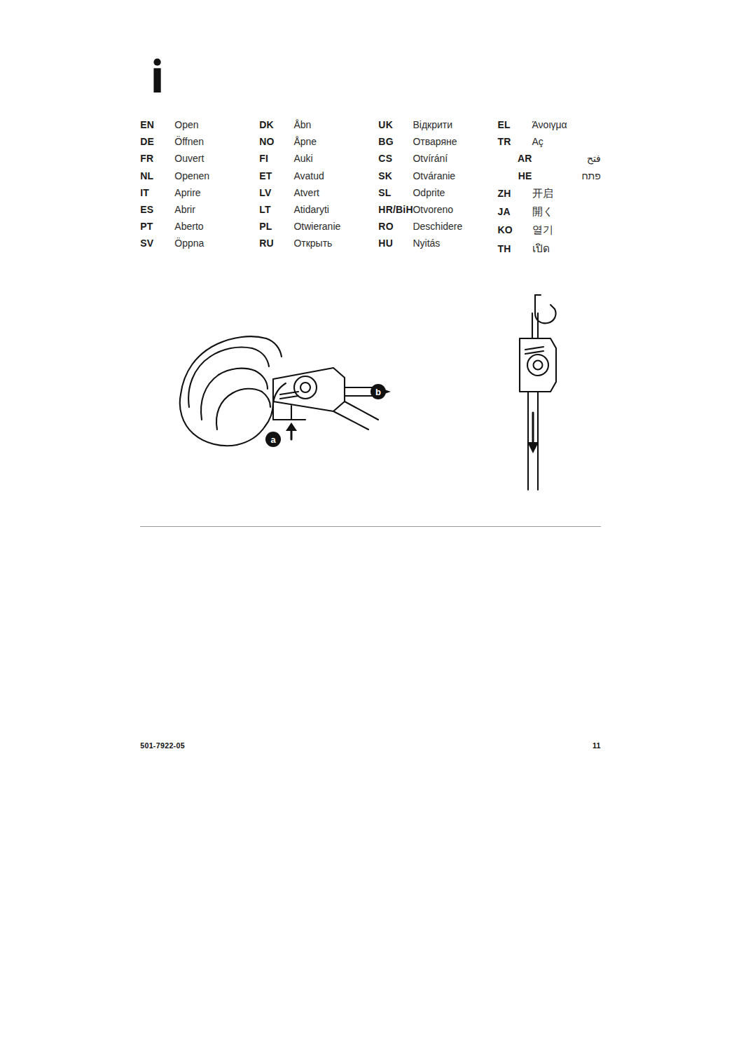EN Open
DE Öffnen
FR Ouvert
NL Openen
IT Aprire
ES Abrir
PT Aberto
SV Öppna
DK Åbn
NO Åpne
FI Auki
ET Avatud
LV Atvert
LT Atidaryti
PL Otwieranie
RU Открыть
UK Відкрити
BG Отваряне
CS Otvírání
SK Otváranie
SL Odprite
HR/BiH Otvoreno
RO Deschidere
HU Nyitás
EL Άνοιγμα
TR Aç
فتح AR
פתח HE
ZH 开启
JA 開く
KO 열기
TH เปิด
a b
501-7922-05 11